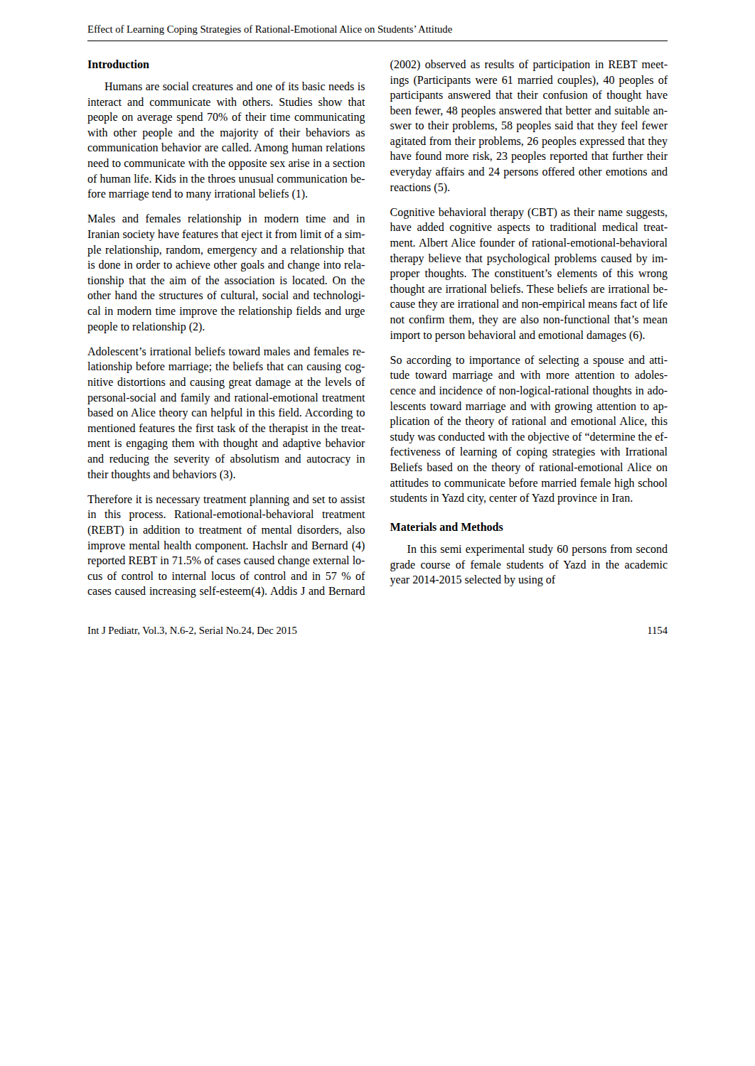Effect of Learning Coping Strategies of Rational-Emotional Alice on Students’ Attitude
Introduction
Humans are social creatures and one of its basic needs is interact and communicate with others. Studies show that people on average spend 70% of their time communicating with other people and the majority of their behaviors as communication behavior are called. Among human relations need to communicate with the opposite sex arise in a section of human life. Kids in the throes unusual communication before marriage tend to many irrational beliefs (1).
Males and females relationship in modern time and in Iranian society have features that eject it from limit of a simple relationship, random, emergency and a relationship that is done in order to achieve other goals and change into relationship that the aim of the association is located. On the other hand the structures of cultural, social and technological in modern time improve the relationship fields and urge people to relationship (2).
Adolescent’s irrational beliefs toward males and females relationship before marriage; the beliefs that can causing cognitive distortions and causing great damage at the levels of personal-social and family and rational-emotional treatment based on Alice theory can helpful in this field. According to mentioned features the first task of the therapist in the treatment is engaging them with thought and adaptive behavior and reducing the severity of absolutism and autocracy in their thoughts and behaviors (3).
Therefore it is necessary treatment planning and set to assist in this process. Rational-emotional-behavioral treatment (REBT) in addition to treatment of mental disorders, also improve mental health component. Hachslr and Bernard (4) reported REBT in 71.5% of cases caused change external locus of control to internal locus of control and in 57 % of cases caused increasing self-esteem(4). Addis J and Bernard (2002) observed as results of participation in REBT meetings (Participants were 61 married couples), 40 peoples of participants answered that their confusion of thought have been fewer, 48 peoples answered that better and suitable answer to their problems, 58 peoples said that they feel fewer agitated from their problems, 26 peoples expressed that they have found more risk, 23 peoples reported that further their everyday affairs and 24 persons offered other emotions and reactions (5).
Cognitive behavioral therapy (CBT) as their name suggests, have added cognitive aspects to traditional medical treatment. Albert Alice founder of rational-emotional-behavioral therapy believe that psychological problems caused by improper thoughts. The constituent’s elements of this wrong thought are irrational beliefs. These beliefs are irrational because they are irrational and non-empirical means fact of life not confirm them, they are also non-functional that’s mean import to person behavioral and emotional damages (6).
So according to importance of selecting a spouse and attitude toward marriage and with more attention to adolescence and incidence of non-logical-rational thoughts in adolescents toward marriage and with growing attention to application of the theory of rational and emotional Alice, this study was conducted with the objective of “determine the effectiveness of learning of coping strategies with Irrational Beliefs based on the theory of rational-emotional Alice on attitudes to communicate before married female high school students in Yazd city, center of Yazd province in Iran.
Materials and Methods
In this semi experimental study 60 persons from second grade course of female students of Yazd in the academic year 2014-2015 selected by using of
Int J Pediatr, Vol.3, N.6-2, Serial No.24, Dec 2015 1154